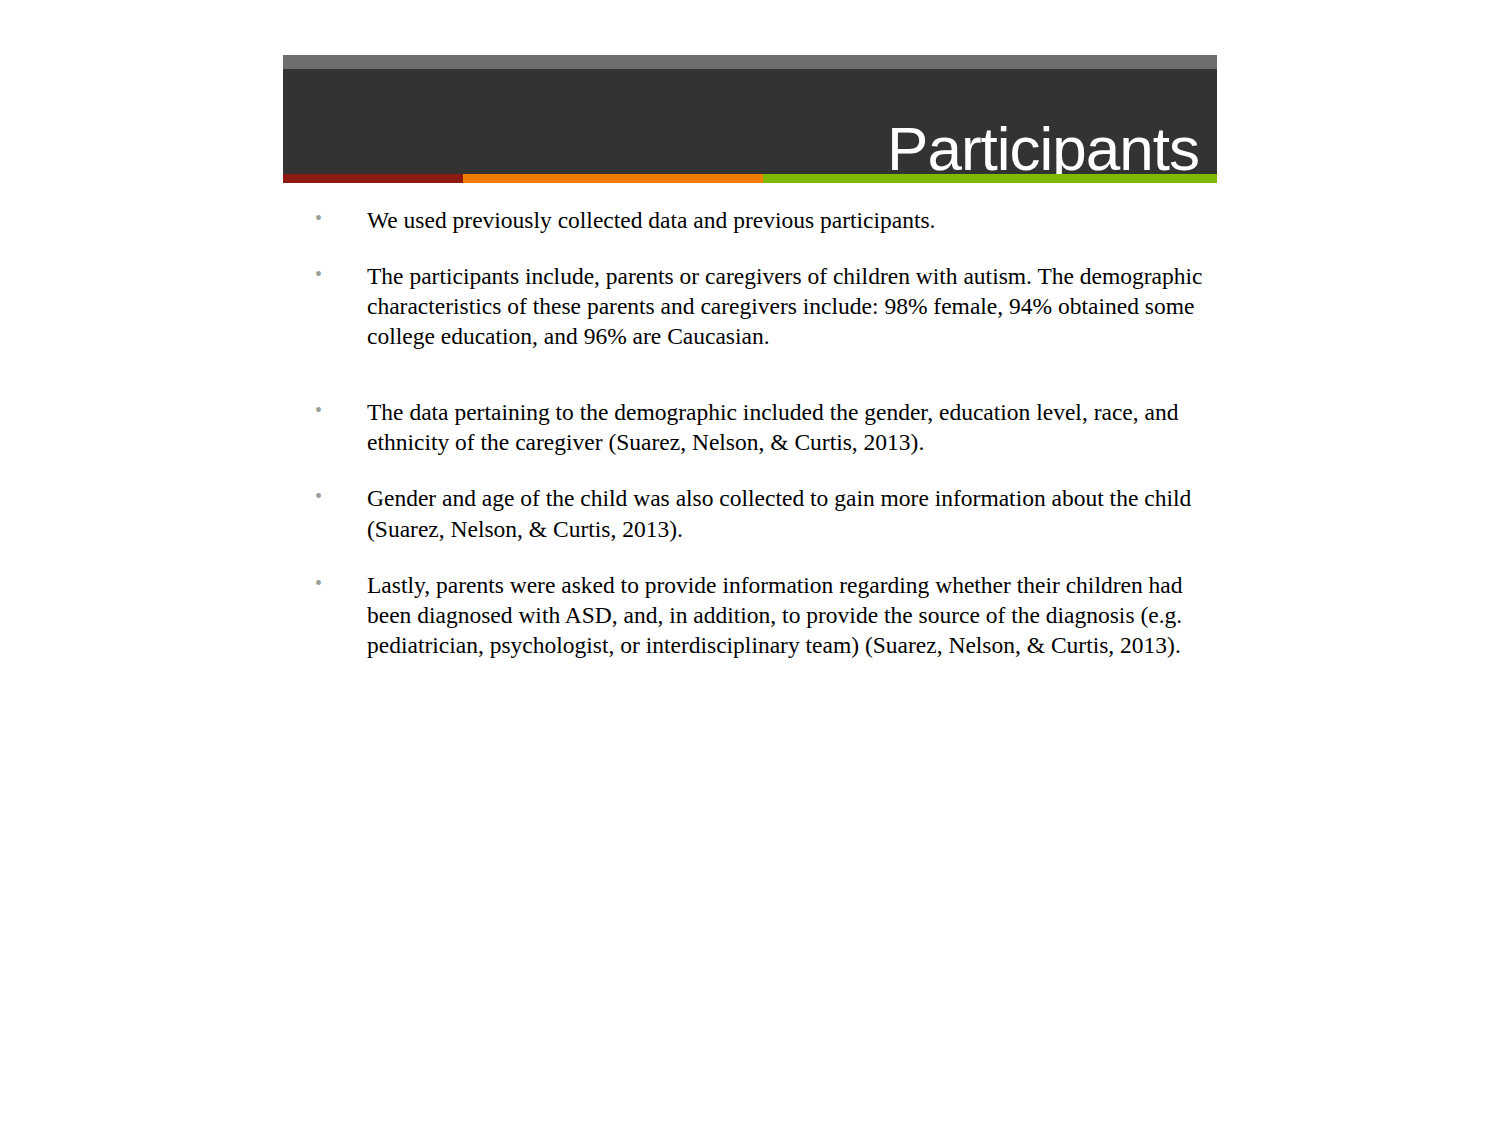Participants
We used previously collected data and previous participants.
The participants include, parents or caregivers of children with autism. The demographic characteristics of these parents and caregivers include: 98% female, 94% obtained some college education, and 96% are Caucasian.
The data pertaining to the demographic included the gender, education level, race, and ethnicity of the caregiver (Suarez, Nelson, & Curtis, 2013).
Gender and age of the child was also collected to gain more information about the child (Suarez, Nelson, & Curtis, 2013).
Lastly, parents were asked to provide information regarding whether their children had been diagnosed with ASD, and, in addition, to provide the source of the diagnosis (e.g. pediatrician, psychologist, or interdisciplinary team) (Suarez, Nelson, & Curtis, 2013).